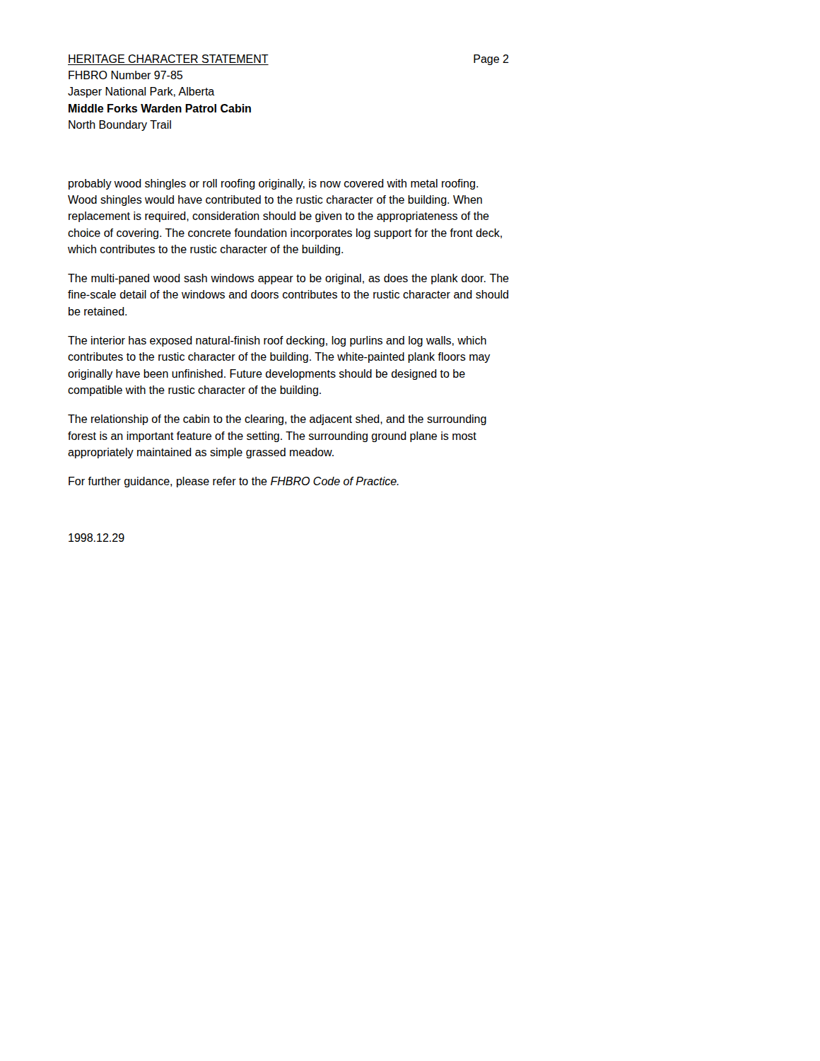HERITAGE CHARACTER STATEMENT Page 2
FHBRO Number 97-85
Jasper National Park, Alberta
Middle Forks Warden Patrol Cabin
North Boundary Trail
probably wood shingles or roll roofing originally, is now covered with metal roofing. Wood shingles would have contributed to the rustic character of the building. When replacement is required, consideration should be given to the appropriateness of the choice of covering. The concrete foundation incorporates log support for the front deck, which contributes to the rustic character of the building.
The multi-paned wood sash windows appear to be original, as does the plank door. The fine-scale detail of the windows and doors contributes to the rustic character and should be retained.
The interior has exposed natural-finish roof decking, log purlins and log walls, which contributes to the rustic character of the building. The white-painted plank floors may originally have been unfinished. Future developments should be designed to be compatible with the rustic character of the building.
The relationship of the cabin to the clearing, the adjacent shed, and the surrounding forest is an important feature of the setting. The surrounding ground plane is most appropriately maintained as simple grassed meadow.
For further guidance, please refer to the FHBRO Code of Practice.
1998.12.29